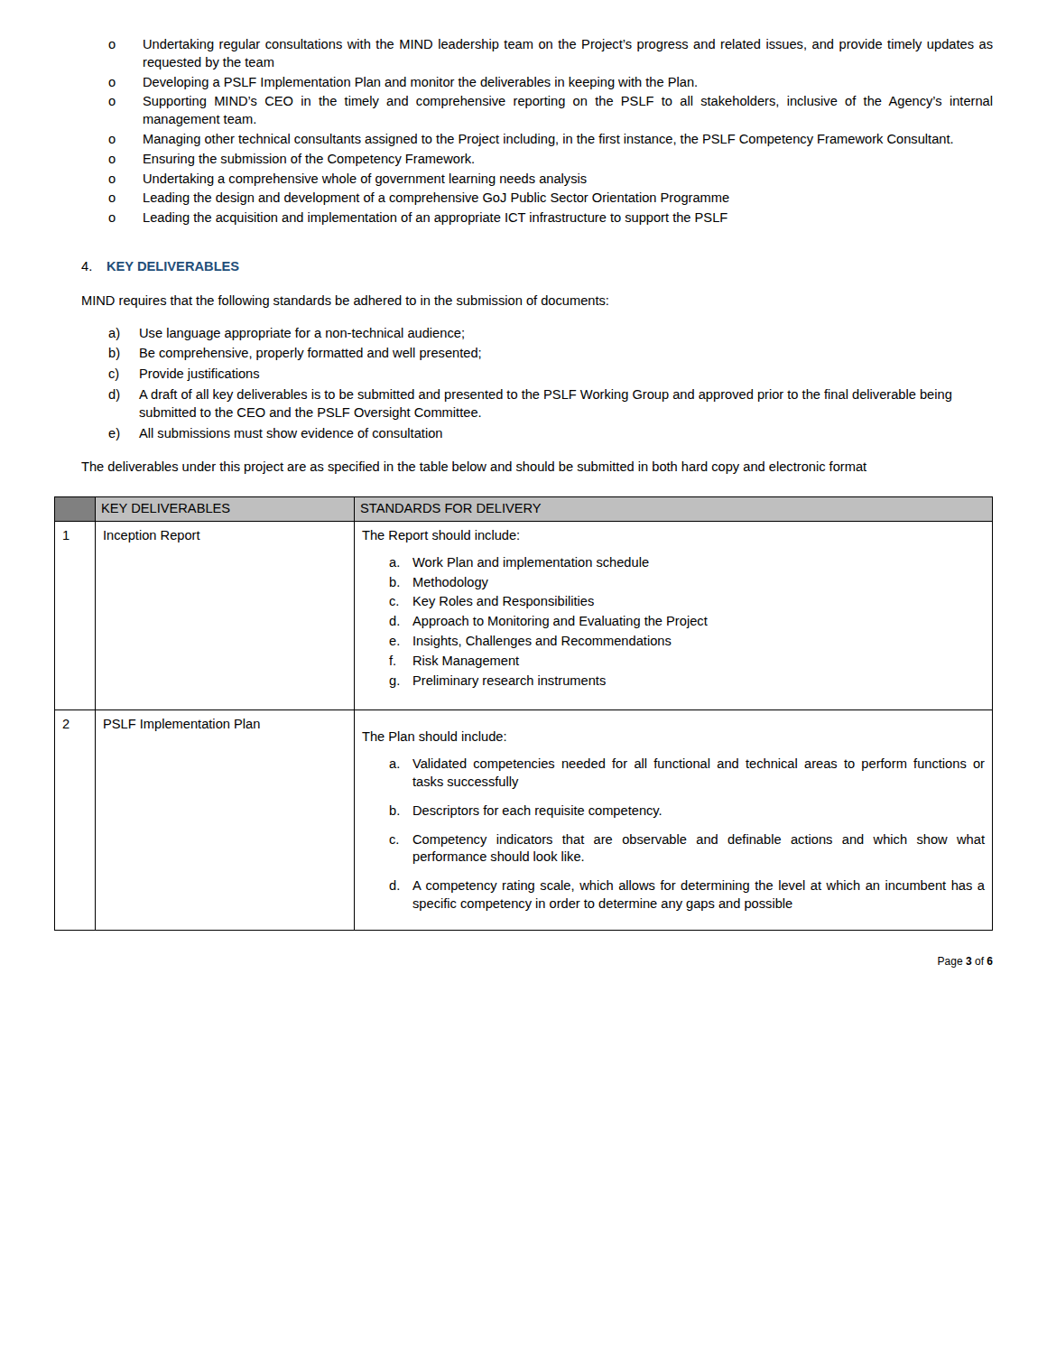o Undertaking regular consultations with the MIND leadership team on the Project’s progress and related issues, and provide timely updates as requested by the team
o Developing a PSLF Implementation Plan and monitor the deliverables in keeping with the Plan.
o Supporting MIND’s CEO in the timely and comprehensive reporting on the PSLF to all stakeholders, inclusive of the Agency’s internal management team.
o Managing other technical consultants assigned to the Project including, in the first instance, the PSLF Competency Framework Consultant.
o Ensuring the submission of the Competency Framework.
o Undertaking a comprehensive whole of government learning needs analysis
o Leading the design and development of a comprehensive GoJ Public Sector Orientation Programme
o Leading the acquisition and implementation of an appropriate ICT infrastructure to support the PSLF
4. KEY DELIVERABLES
MIND requires that the following standards be adhered to in the submission of documents:
a) Use language appropriate for a non-technical audience;
b) Be comprehensive, properly formatted and well presented;
c) Provide justifications
d) A draft of all key deliverables is to be submitted and presented to the PSLF Working Group and approved prior to the final deliverable being submitted to the CEO and the PSLF Oversight Committee.
e) All submissions must show evidence of consultation
The deliverables under this project are as specified in the table below and should be submitted in both hard copy and electronic format
| | KEY DELIVERABLES | STANDARDS FOR DELIVERY |
| --- | --- | --- |
| 1 | Inception Report | The Report should include: a. Work Plan and implementation schedule b. Methodology c. Key Roles and Responsibilities d. Approach to Monitoring and Evaluating the Project e. Insights, Challenges and Recommendations f. Risk Management g. Preliminary research instruments |
| 2 | PSLF Implementation Plan | The Plan should include: a. Validated competencies needed for all functional and technical areas to perform functions or tasks successfully b. Descriptors for each requisite competency. c. Competency indicators that are observable and definable actions and which show what performance should look like. d. A competency rating scale, which allows for determining the level at which an incumbent has a specific competency in order to determine any gaps and possible |
Page 3 of 6